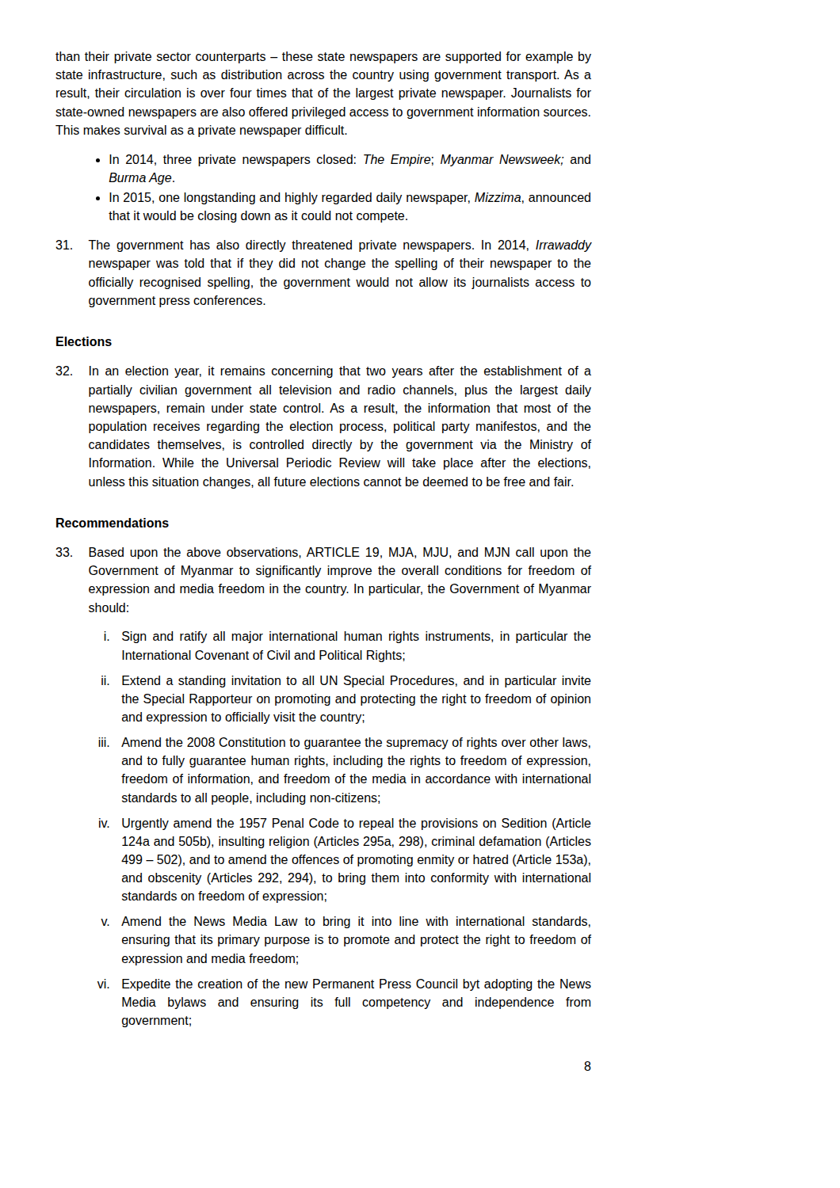than their private sector counterparts – these state newspapers are supported for example by state infrastructure, such as distribution across the country using government transport. As a result, their circulation is over four times that of the largest private newspaper. Journalists for state-owned newspapers are also offered privileged access to government information sources. This makes survival as a private newspaper difficult.
In 2014, three private newspapers closed: The Empire; Myanmar Newsweek; and Burma Age.
In 2015, one longstanding and highly regarded daily newspaper, Mizzima, announced that it would be closing down as it could not compete.
31. The government has also directly threatened private newspapers. In 2014, Irrawaddy newspaper was told that if they did not change the spelling of their newspaper to the officially recognised spelling, the government would not allow its journalists access to government press conferences.
Elections
32. In an election year, it remains concerning that two years after the establishment of a partially civilian government all television and radio channels, plus the largest daily newspapers, remain under state control. As a result, the information that most of the population receives regarding the election process, political party manifestos, and the candidates themselves, is controlled directly by the government via the Ministry of Information. While the Universal Periodic Review will take place after the elections, unless this situation changes, all future elections cannot be deemed to be free and fair.
Recommendations
33. Based upon the above observations, ARTICLE 19, MJA, MJU, and MJN call upon the Government of Myanmar to significantly improve the overall conditions for freedom of expression and media freedom in the country. In particular, the Government of Myanmar should:
i. Sign and ratify all major international human rights instruments, in particular the International Covenant of Civil and Political Rights;
ii. Extend a standing invitation to all UN Special Procedures, and in particular invite the Special Rapporteur on promoting and protecting the right to freedom of opinion and expression to officially visit the country;
iii. Amend the 2008 Constitution to guarantee the supremacy of rights over other laws, and to fully guarantee human rights, including the rights to freedom of expression, freedom of information, and freedom of the media in accordance with international standards to all people, including non-citizens;
iv. Urgently amend the 1957 Penal Code to repeal the provisions on Sedition (Article 124a and 505b), insulting religion (Articles 295a, 298), criminal defamation (Articles 499 – 502), and to amend the offences of promoting enmity or hatred (Article 153a), and obscenity (Articles 292, 294), to bring them into conformity with international standards on freedom of expression;
v. Amend the News Media Law to bring it into line with international standards, ensuring that its primary purpose is to promote and protect the right to freedom of expression and media freedom;
vi. Expedite the creation of the new Permanent Press Council byt adopting the News Media bylaws and ensuring its full competency and independence from government;
8